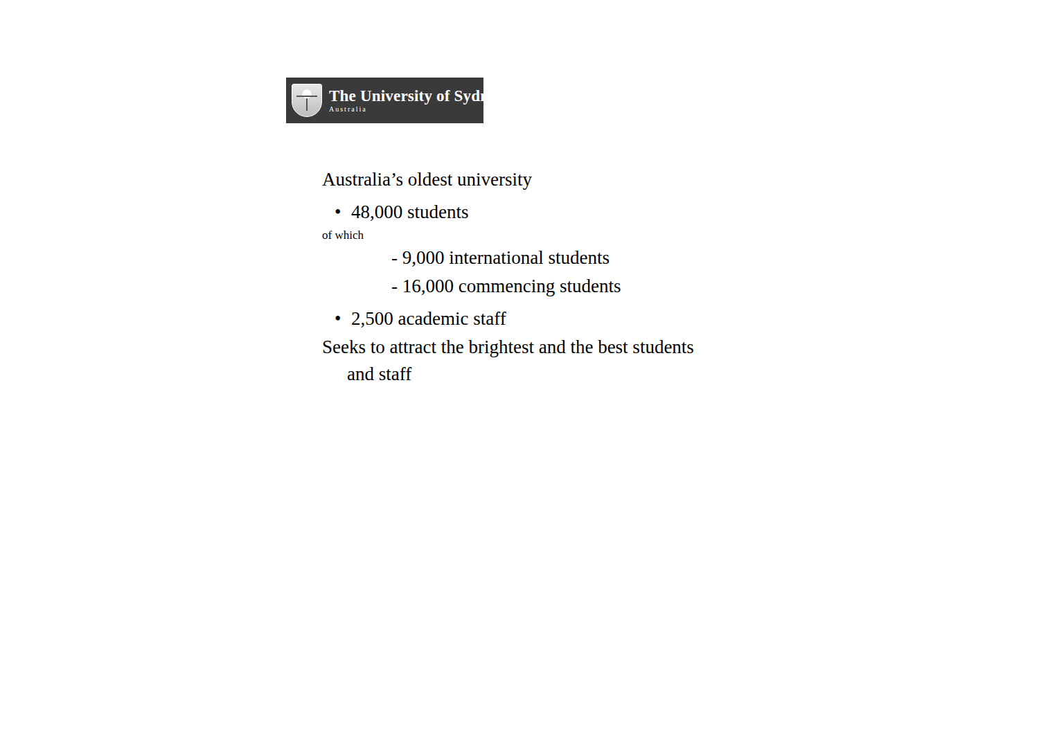The University of Sydney
Australia
Australia’s oldest university
48,000 students
of which
- 9,000 international students
- 16,000 commencing students
2,500 academic staff
Seeks to attract the brightest and the best students and staff